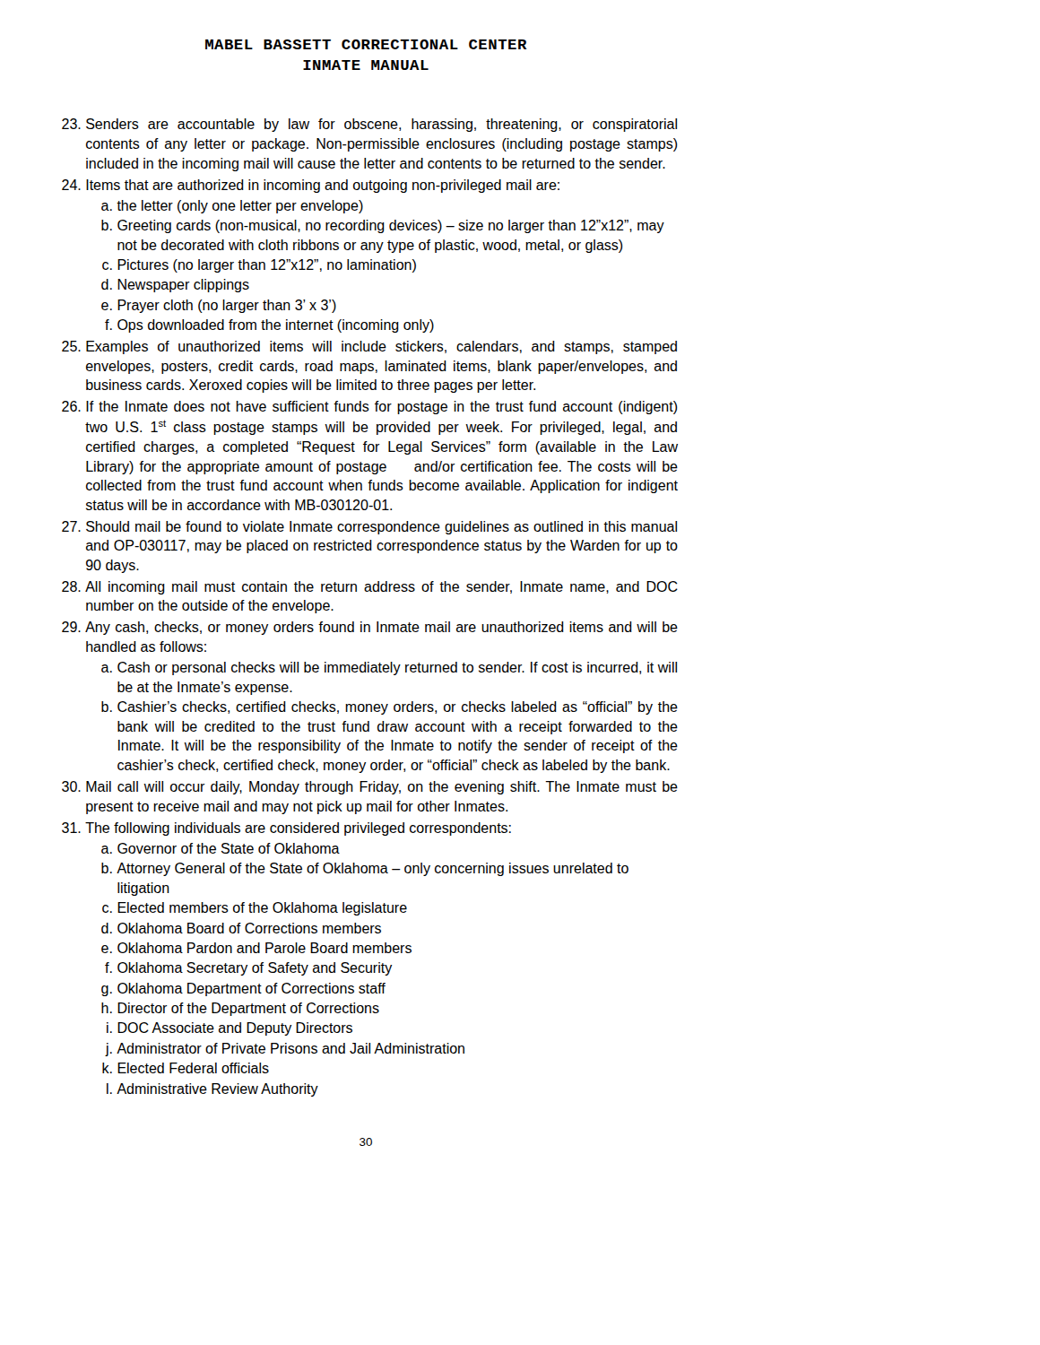MABEL BASSETT CORRECTIONAL CENTER
INMATE MANUAL
Senders are accountable by law for obscene, harassing, threatening, or conspiratorial contents of any letter or package. Non-permissible enclosures (including postage stamps) included in the incoming mail will cause the letter and contents to be returned to the sender.
Items that are authorized in incoming and outgoing non-privileged mail are:
the letter (only one letter per envelope)
Greeting cards (non-musical, no recording devices) – size no larger than 12”x12”, may not be decorated with cloth ribbons or any type of plastic, wood, metal, or glass)
Pictures (no larger than 12”x12”, no lamination)
Newspaper clippings
Prayer cloth (no larger than 3’ x 3’)
Ops downloaded from the internet (incoming only)
Examples of unauthorized items will include stickers, calendars, and stamps, stamped envelopes, posters, credit cards, road maps, laminated items, blank paper/envelopes, and business cards. Xeroxed copies will be limited to three pages per letter.
If the Inmate does not have sufficient funds for postage in the trust fund account (indigent) two U.S. 1st class postage stamps will be provided per week. For privileged, legal, and certified charges, a completed “Request for Legal Services” form (available in the Law Library) for the appropriate amount of postage and/or certification fee. The costs will be collected from the trust fund account when funds become available. Application for indigent status will be in accordance with MB-030120-01.
Should mail be found to violate Inmate correspondence guidelines as outlined in this manual and OP-030117, may be placed on restricted correspondence status by the Warden for up to 90 days.
All incoming mail must contain the return address of the sender, Inmate name, and DOC number on the outside of the envelope.
Any cash, checks, or money orders found in Inmate mail are unauthorized items and will be handled as follows:
Cash or personal checks will be immediately returned to sender. If cost is incurred, it will be at the Inmate’s expense.
Cashier’s checks, certified checks, money orders, or checks labeled as “official” by the bank will be credited to the trust fund draw account with a receipt forwarded to the Inmate. It will be the responsibility of the Inmate to notify the sender of receipt of the cashier’s check, certified check, money order, or “official” check as labeled by the bank.
Mail call will occur daily, Monday through Friday, on the evening shift. The Inmate must be present to receive mail and may not pick up mail for other Inmates.
The following individuals are considered privileged correspondents:
Governor of the State of Oklahoma
Attorney General of the State of Oklahoma – only concerning issues unrelated to litigation
Elected members of the Oklahoma legislature
Oklahoma Board of Corrections members
Oklahoma Pardon and Parole Board members
Oklahoma Secretary of Safety and Security
Oklahoma Department of Corrections staff
Director of the Department of Corrections
DOC Associate and Deputy Directors
Administrator of Private Prisons and Jail Administration
Elected Federal officials
Administrative Review Authority
30